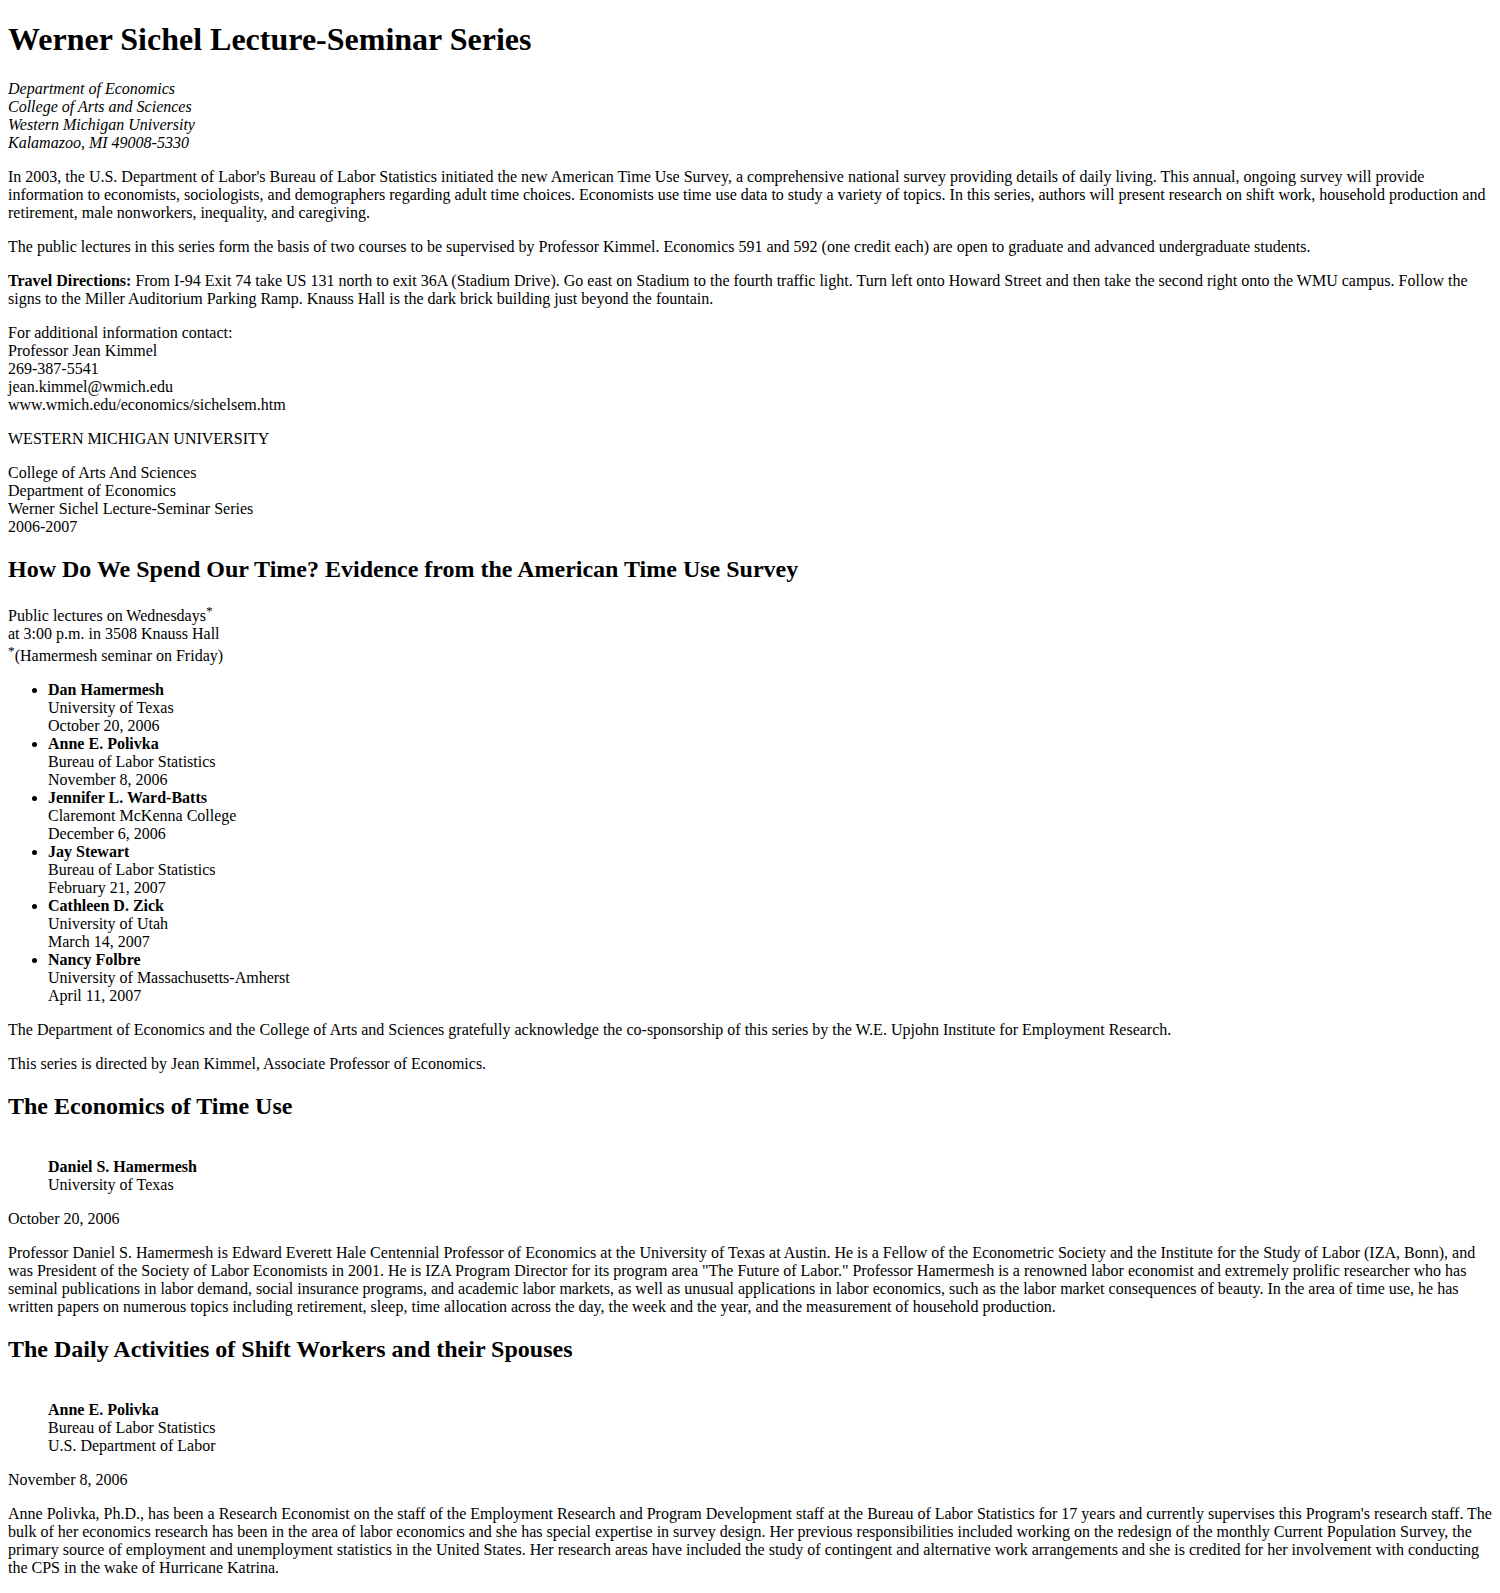Werner Sichel Lecture-Seminar Series
Department of Economics
College of Arts and Sciences
Western Michigan University
Kalamazoo, MI 49008-5330
In 2003, the U.S. Department of Labor's Bureau of Labor Statistics initiated the new American Time Use Survey, a comprehensive national survey providing details of daily living. This annual, ongoing survey will provide information to economists, sociologists, and demographers regarding adult time choices. Economists use time use data to study a variety of topics. In this series, authors will present research on shift work, household production and retirement, male nonworkers, inequality, and caregiving.
The public lectures in this series form the basis of two courses to be supervised by Professor Kimmel. Economics 591 and 592 (one credit each) are open to graduate and advanced undergraduate students.
Travel Directions: From I-94 Exit 74 take US 131 north to exit 36A (Stadium Drive). Go east on Stadium to the fourth traffic light. Turn left onto Howard Street and then take the second right onto the WMU campus. Follow the signs to the Miller Auditorium Parking Ramp. Knauss Hall is the dark brick building just beyond the fountain.
For additional information contact:
Professor Jean Kimmel
269-387-5541
jean.kimmel@wmich.edu
www.wmich.edu/economics/sichelsem.htm
WESTERN MICHIGAN UNIVERSITY
College of Arts And Sciences
Department of Economics
Werner Sichel Lecture-Seminar Series
2006-2007
How Do We Spend Our Time? Evidence from the American Time Use Survey
Public lectures on Wednesdays*
at 3:00 p.m. in 3508 Knauss Hall
*(Hamermesh seminar on Friday)
Dan Hamermesh
University of Texas
October 20, 2006
Anne E. Polivka
Bureau of Labor Statistics
November 8, 2006
Jennifer L. Ward-Batts
Claremont McKenna College
December 6, 2006
Jay Stewart
Bureau of Labor Statistics
February 21, 2007
Cathleen D. Zick
University of Utah
March 14, 2007
Nancy Folbre
University of Massachusetts-Amherst
April 11, 2007
The Department of Economics and the College of Arts and Sciences gratefully acknowledge the co-sponsorship of this series by the W.E. Upjohn Institute for Employment Research.
This series is directed by Jean Kimmel, Associate Professor of Economics.
The Economics of Time Use
Daniel S. Hamermesh
University of Texas
October 20, 2006
Professor Daniel S. Hamermesh is Edward Everett Hale Centennial Professor of Economics at the University of Texas at Austin. He is a Fellow of the Econometric Society and the Institute for the Study of Labor (IZA, Bonn), and was President of the Society of Labor Economists in 2001. He is IZA Program Director for its program area "The Future of Labor." Professor Hamermesh is a renowned labor economist and extremely prolific researcher who has seminal publications in labor demand, social insurance programs, and academic labor markets, as well as unusual applications in labor economics, such as the labor market consequences of beauty. In the area of time use, he has written papers on numerous topics including retirement, sleep, time allocation across the day, the week and the year, and the measurement of household production.
The Daily Activities of Shift Workers and their Spouses
Anne E. Polivka
Bureau of Labor Statistics
U.S. Department of Labor
November 8, 2006
Anne Polivka, Ph.D., has been a Research Economist on the staff of the Employment Research and Program Development staff at the Bureau of Labor Statistics for 17 years and currently supervises this Program's research staff. The bulk of her economics research has been in the area of labor economics and she has special expertise in survey design. Her previous responsibilities included working on the redesign of the monthly Current Population Survey, the primary source of employment and unemployment statistics in the United States. Her research areas have included the study of contingent and alternative work arrangements and she is credited for her involvement with conducting the CPS in the wake of Hurricane Katrina.